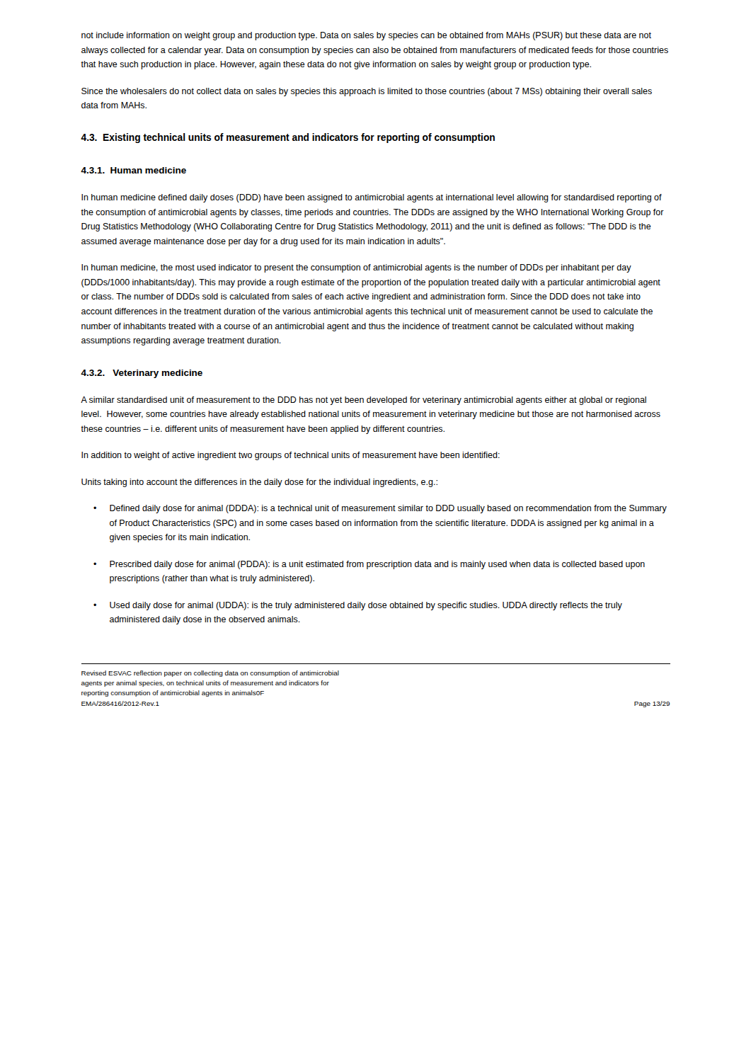not include information on weight group and production type. Data on sales by species can be obtained from MAHs (PSUR) but these data are not always collected for a calendar year. Data on consumption by species can also be obtained from manufacturers of medicated feeds for those countries that have such production in place. However, again these data do not give information on sales by weight group or production type.
Since the wholesalers do not collect data on sales by species this approach is limited to those countries (about 7 MSs) obtaining their overall sales data from MAHs.
4.3. Existing technical units of measurement and indicators for reporting of consumption
4.3.1. Human medicine
In human medicine defined daily doses (DDD) have been assigned to antimicrobial agents at international level allowing for standardised reporting of the consumption of antimicrobial agents by classes, time periods and countries. The DDDs are assigned by the WHO International Working Group for Drug Statistics Methodology (WHO Collaborating Centre for Drug Statistics Methodology, 2011) and the unit is defined as follows: "The DDD is the assumed average maintenance dose per day for a drug used for its main indication in adults".
In human medicine, the most used indicator to present the consumption of antimicrobial agents is the number of DDDs per inhabitant per day (DDDs/1000 inhabitants/day). This may provide a rough estimate of the proportion of the population treated daily with a particular antimicrobial agent or class. The number of DDDs sold is calculated from sales of each active ingredient and administration form. Since the DDD does not take into account differences in the treatment duration of the various antimicrobial agents this technical unit of measurement cannot be used to calculate the number of inhabitants treated with a course of an antimicrobial agent and thus the incidence of treatment cannot be calculated without making assumptions regarding average treatment duration.
4.3.2. Veterinary medicine
A similar standardised unit of measurement to the DDD has not yet been developed for veterinary antimicrobial agents either at global or regional level. However, some countries have already established national units of measurement in veterinary medicine but those are not harmonised across these countries – i.e. different units of measurement have been applied by different countries.
In addition to weight of active ingredient two groups of technical units of measurement have been identified:
Units taking into account the differences in the daily dose for the individual ingredients, e.g.:
Defined daily dose for animal (DDDA): is a technical unit of measurement similar to DDD usually based on recommendation from the Summary of Product Characteristics (SPC) and in some cases based on information from the scientific literature. DDDA is assigned per kg animal in a given species for its main indication.
Prescribed daily dose for animal (PDDA): is a unit estimated from prescription data and is mainly used when data is collected based upon prescriptions (rather than what is truly administered).
Used daily dose for animal (UDDA): is the truly administered daily dose obtained by specific studies. UDDA directly reflects the truly administered daily dose in the observed animals.
Revised ESVAC reflection paper on collecting data on consumption of antimicrobial
agents per animal species, on technical units of measurement and indicators for
reporting consumption of antimicrobial agents in animals0F
EMA/286416/2012-Rev.1
Page 13/29